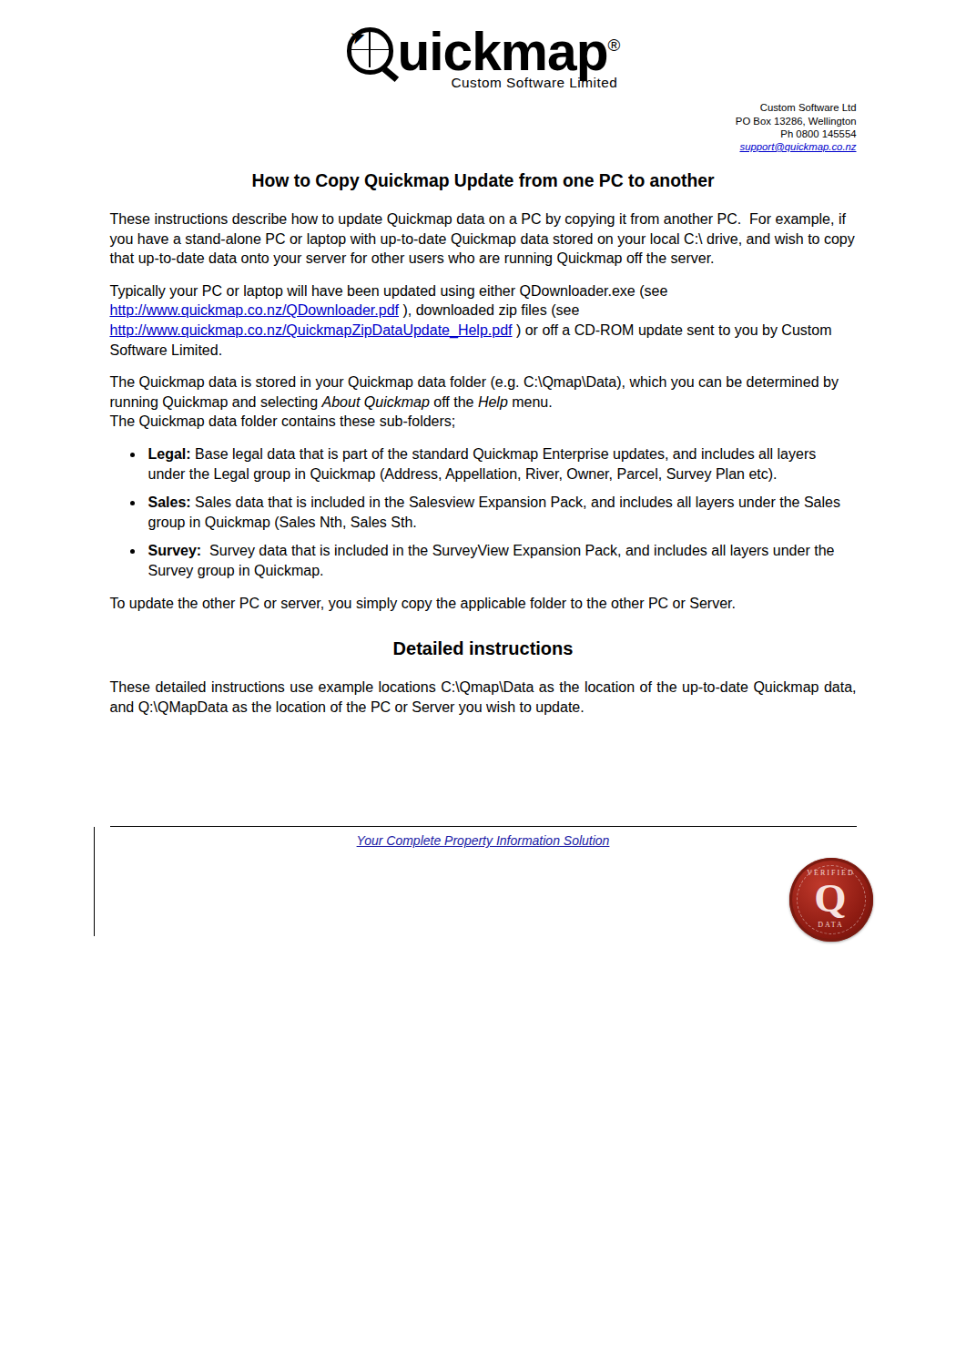➤ uickmap®
Custom Software Limited
Custom Software Ltd
PO Box 13286, Wellington
Ph 0800 145554
support@quickmap.co.nz
How to Copy Quickmap Update from one PC to another
These instructions describe how to update Quickmap data on a PC by copying it from another PC. For example, if you have a stand-alone PC or laptop with up-to-date Quickmap data stored on your local C:\ drive, and wish to copy that up-to-date data onto your server for other users who are running Quickmap off the server.
Typically your PC or laptop will have been updated using either QDownloader.exe (see http://www.quickmap.co.nz/QDownloader.pdf ), downloaded zip files (see http://www.quickmap.co.nz/QuickmapZipDataUpdate_Help.pdf ) or off a CD-ROM update sent to you by Custom Software Limited.
The Quickmap data is stored in your Quickmap data folder (e.g. C:\Qmap\Data), which you can be determined by running Quickmap and selecting About Quickmap off the Help menu.
The Quickmap data folder contains these sub-folders;
Legal: Base legal data that is part of the standard Quickmap Enterprise updates, and includes all layers under the Legal group in Quickmap (Address, Appellation, River, Owner, Parcel, Survey Plan etc).
Sales: Sales data that is included in the Salesview Expansion Pack, and includes all layers under the Sales group in Quickmap (Sales Nth, Sales Sth.
Survey: Survey data that is included in the SurveyView Expansion Pack, and includes all layers under the Survey group in Quickmap.
To update the other PC or server, you simply copy the applicable folder to the other PC or Server.
Detailed instructions
These detailed instructions use example locations C:\Qmap\Data as the location of the up-to-date Quickmap data, and Q:\QMapData as the location of the PC or Server you wish to update.
VERIFIED
Q
DATA
Your Complete Property Information Solution